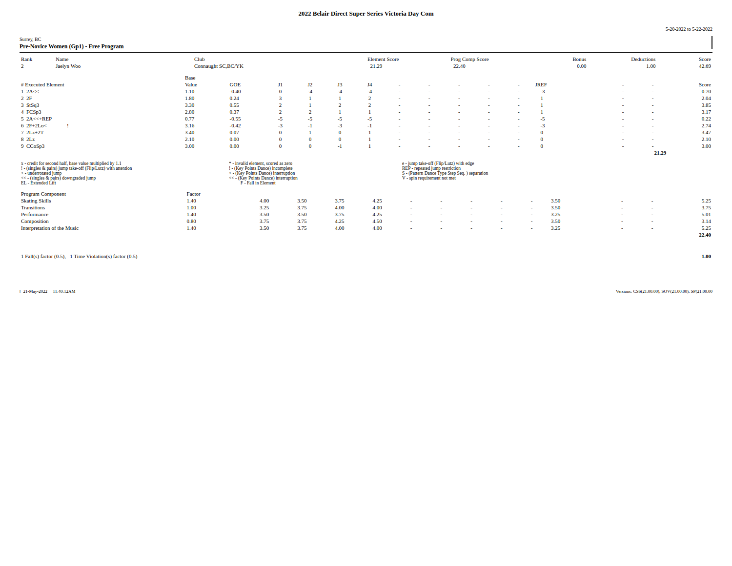2022 Belair Direct Super Series Victoria Day Com
5-20-2022 to 5-22-2022
Surrey, BC
Pre-Novice Women (Gp1) - Free Program
| Rank | Name | Club | Element Score | Prog Comp Score | Bonus | Deductions | Score |
| 2 | Jaelyn Woo | Connaught SC,BC/YK | 21.29 | 22.40 | 0.00 | 1.00 | 42.69 |
| | Base | |
| # Executed Element | Value | GOE | J1 | J2 | J3 | J4 | - | - | - | - | - | JREF | - | - | Score |
| 1 2A<< | 1.10 | -0.40 | 0 | -4 | -4 | -4 | - | - | - | - | - | -3 | - | - | 0.70 |
| 2 2F | 1.80 | 0.24 | 3 | 1 | 1 | 2 | - | - | - | - | - | 1 | - | - | 2.04 |
| 3 StSq3 | 3.30 | 0.55 | 2 | 1 | 2 | 2 | - | - | - | - | - | 1 | - | - | 3.85 |
| 4 FCSp3 | 2.80 | 0.37 | 2 | 2 | 1 | 1 | - | - | - | - | - | 1 | - | - | 3.17 |
| 5 2A<<+REP | 0.77 | -0.55 | -5 | -5 | -5 | -5 | - | - | - | - | - | -5 | - | - | 0.22 |
| 6 2F+2Lo< ! | 3.16 | -0.42 | -3 | -1 | -3 | -1 | - | - | - | - | - | -3 | - | - | 2.74 |
| 7 2Lz+2T | 3.40 | 0.07 | 0 | 1 | 0 | 1 | - | - | - | - | - | 0 | - | - | 3.47 |
| 8 2Lz | 2.10 | 0.00 | 0 | 0 | 0 | 1 | - | - | - | - | - | 0 | - | - | 2.10 |
| 9 CCoSp3 | 3.00 | 0.00 | 0 | 0 | -1 | 1 | - | - | - | - | - | 0 | - | - | 3.00 |
| 21.29 |
| x - credit for second half, base value multiplied by 1.1 | * - invalid element, scored as zero | e - jump take-off (Flip/Lutz) with edge |
| ! - (singles & pairs) jump take-off (Flip/Lutz) with attention | ! - (Key Points Dance) incomplete | REP - repeated jump restriction |
| < - underrotated jump | < - (Key Points Dance) interruption | S - (Pattern Dance Type Step Seq. ) separation |
| << - (singles & pairs) downgraded jump | << - (Key Points Dance) interruption | V - spin requirement not met |
| EL - Extended Lift | F - Fall in Element | |
| Program Component | Factor | | | | | | | | | | | | | |
| Skating Skills | 1.40 | 4.00 | 3.50 | 3.75 | 4.25 | - | - | - | - | - | 3.50 | - | - | 5.25 |
| Transitions | 1.00 | 3.25 | 3.75 | 4.00 | 4.00 | - | - | - | - | - | 3.50 | - | - | 3.75 |
| Performance | 1.40 | 3.50 | 3.50 | 3.75 | 4.25 | - | - | - | - | - | 3.25 | - | - | 5.01 |
| Composition | 0.80 | 3.75 | 3.75 | 4.25 | 4.50 | - | - | - | - | - | 3.50 | - | - | 3.14 |
| Interpretation of the Music | 1.40 | 3.50 | 3.75 | 4.00 | 4.00 | - | - | - | - | - | 3.25 | - | - | 5.25 |
| 22.40 |
| 1 Fall(s) factor (0.5), 1 Time Violation(s) factor (0.5) | 1.00 |
[ 21-May-2022 11:40:12AM
Versions: CSS(21.00.00), SOV(21.00.00), SP(21.00.00